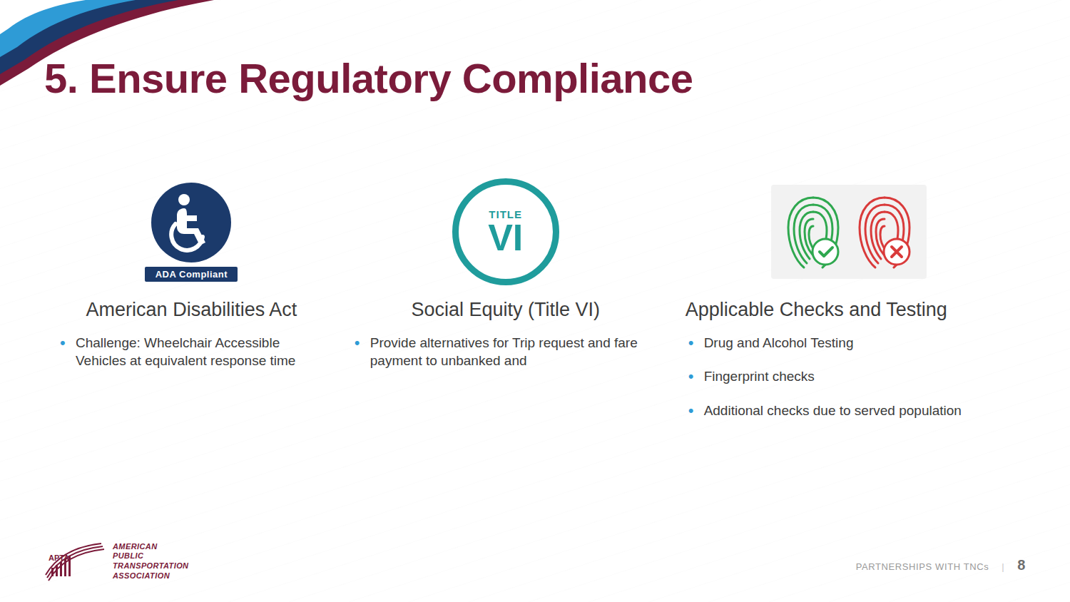5. Ensure Regulatory Compliance
ADA Compliant
American Disabilities Act
Challenge: Wheelchair Accessible Vehicles at equivalent response time
TITLE
VI
Social Equity (Title VI)
Provide alternatives for Trip request and fare payment to unbanked and
Applicable Checks and Testing
Drug and Alcohol Testing
Fingerprint checks
Additional checks due to served population
APTA
AMERICAN
PUBLIC
TRANSPORTATION
ASSOCIATION
PARTNERSHIPS WITH TNCs | 8